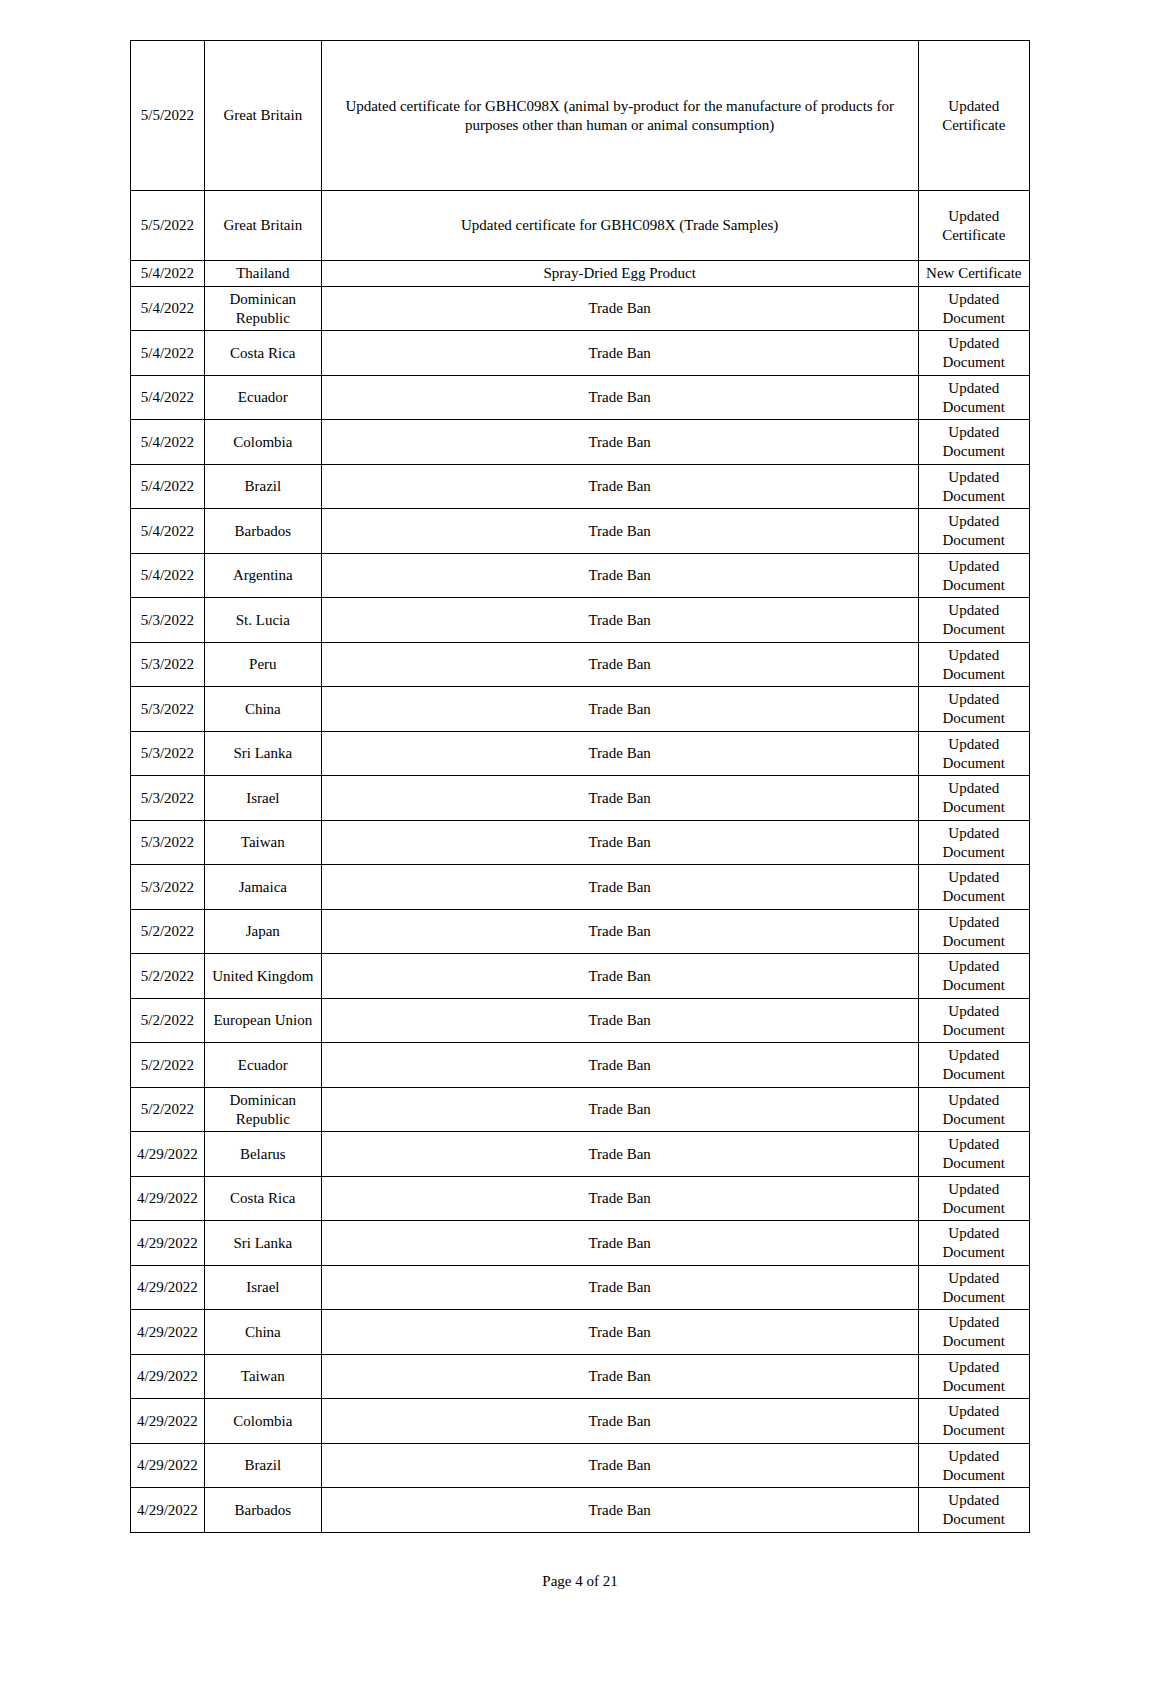| 5/5/2022 | Great Britain | Updated certificate for GBHC098X (animal by-product for the manufacture of products for purposes other than human or animal consumption) | Updated Certificate |
| 5/5/2022 | Great Britain | Updated certificate for GBHC098X (Trade Samples) | Updated Certificate |
| 5/4/2022 | Thailand | Spray-Dried Egg Product | New Certificate |
| 5/4/2022 | Dominican Republic | Trade Ban | Updated Document |
| 5/4/2022 | Costa Rica | Trade Ban | Updated Document |
| 5/4/2022 | Ecuador | Trade Ban | Updated Document |
| 5/4/2022 | Colombia | Trade Ban | Updated Document |
| 5/4/2022 | Brazil | Trade Ban | Updated Document |
| 5/4/2022 | Barbados | Trade Ban | Updated Document |
| 5/4/2022 | Argentina | Trade Ban | Updated Document |
| 5/3/2022 | St. Lucia | Trade Ban | Updated Document |
| 5/3/2022 | Peru | Trade Ban | Updated Document |
| 5/3/2022 | China | Trade Ban | Updated Document |
| 5/3/2022 | Sri Lanka | Trade Ban | Updated Document |
| 5/3/2022 | Israel | Trade Ban | Updated Document |
| 5/3/2022 | Taiwan | Trade Ban | Updated Document |
| 5/3/2022 | Jamaica | Trade Ban | Updated Document |
| 5/2/2022 | Japan | Trade Ban | Updated Document |
| 5/2/2022 | United Kingdom | Trade Ban | Updated Document |
| 5/2/2022 | European Union | Trade Ban | Updated Document |
| 5/2/2022 | Ecuador | Trade Ban | Updated Document |
| 5/2/2022 | Dominican Republic | Trade Ban | Updated Document |
| 4/29/2022 | Belarus | Trade Ban | Updated Document |
| 4/29/2022 | Costa Rica | Trade Ban | Updated Document |
| 4/29/2022 | Sri Lanka | Trade Ban | Updated Document |
| 4/29/2022 | Israel | Trade Ban | Updated Document |
| 4/29/2022 | China | Trade Ban | Updated Document |
| 4/29/2022 | Taiwan | Trade Ban | Updated Document |
| 4/29/2022 | Colombia | Trade Ban | Updated Document |
| 4/29/2022 | Brazil | Trade Ban | Updated Document |
| 4/29/2022 | Barbados | Trade Ban | Updated Document |
Page 4 of 21